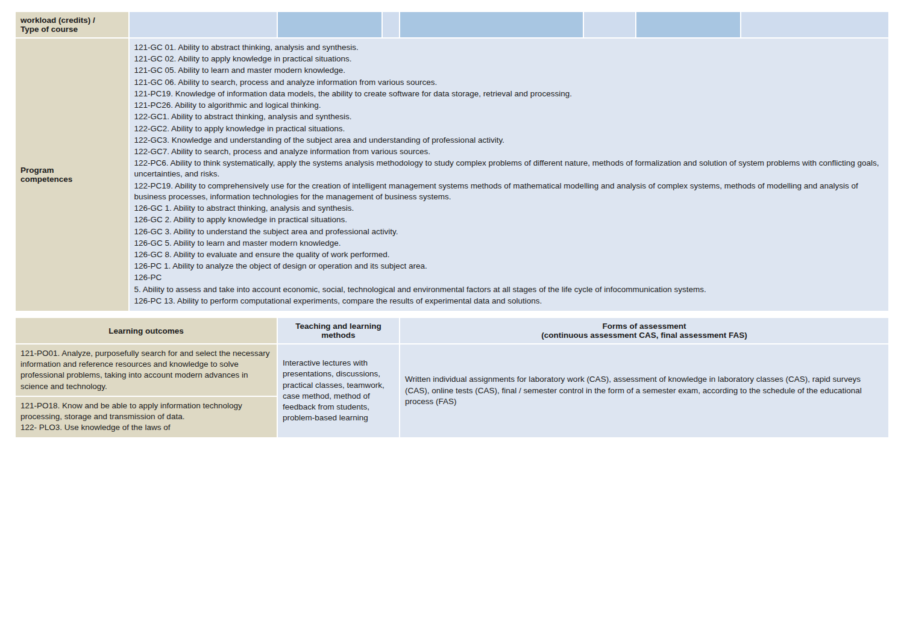| workload (credits) / Type of course | | | | | | | |
| Program competences | 121-GC 01. Ability to abstract thinking, analysis and synthesis. 121-GC 02. Ability to apply knowledge in practical situations. 121-GC 05. Ability to learn and master modern knowledge. 121-GC 06. Ability to search, process and analyze information from various sources. 121-PC19. Knowledge of information data models, the ability to create software for data storage, retrieval and processing. 121-PC26. Ability to algorithmic and logical thinking. 122-GC1. Ability to abstract thinking, analysis and synthesis. 122-GC2. Ability to apply knowledge in practical situations. 122-GC3. Knowledge and understanding of the subject area and understanding of professional activity. 122-GC7. Ability to search, process and analyze information from various sources. 122-PC6. Ability to think systematically, apply the systems analysis methodology to study complex problems of different nature, methods of formalization and solution of system problems with conflicting goals, uncertainties, and risks. 122-PC19. Ability to comprehensively use for the creation of intelligent management systems methods of mathematical modelling and analysis of complex systems, methods of modelling and analysis of business processes, information technologies for the management of business systems. 126-GC 1. Ability to abstract thinking, analysis and synthesis. 126-GC 2. Ability to apply knowledge in practical situations. 126-GC 3. Ability to understand the subject area and professional activity. 126-GC 5. Ability to learn and master modern knowledge. 126-GC 8. Ability to evaluate and ensure the quality of work performed. 126-PC 1. Ability to analyze the object of design or operation and its subject area. 126-PC 5. Ability to assess and take into account economic, social, technological and environmental factors at all stages of the life cycle of infocommunication systems. 126-PC 13. Ability to perform computational experiments, compare the results of experimental data and solutions. |
| Learning outcomes | Teaching and learning methods | Forms of assessment (continuous assessment CAS, final assessment FAS) |
| 121-PO01. Analyze, purposefully search for and select the necessary information and reference resources and knowledge to solve professional problems, taking into account modern advances in science and technology. | Interactive lectures with presentations, discussions, practical classes, teamwork, case method, method of feedback from students, problem-based learning | Written individual assignments for laboratory work (CAS), assessment of knowledge in laboratory classes (CAS), rapid surveys (CAS), online tests (CAS), final / semester control in the form of a semester exam, according to the schedule of the educational process (FAS) |
| 121-PO18. Know and be able to apply information technology processing, storage and transmission of data. 122- PLO3. Use knowledge of the laws of |